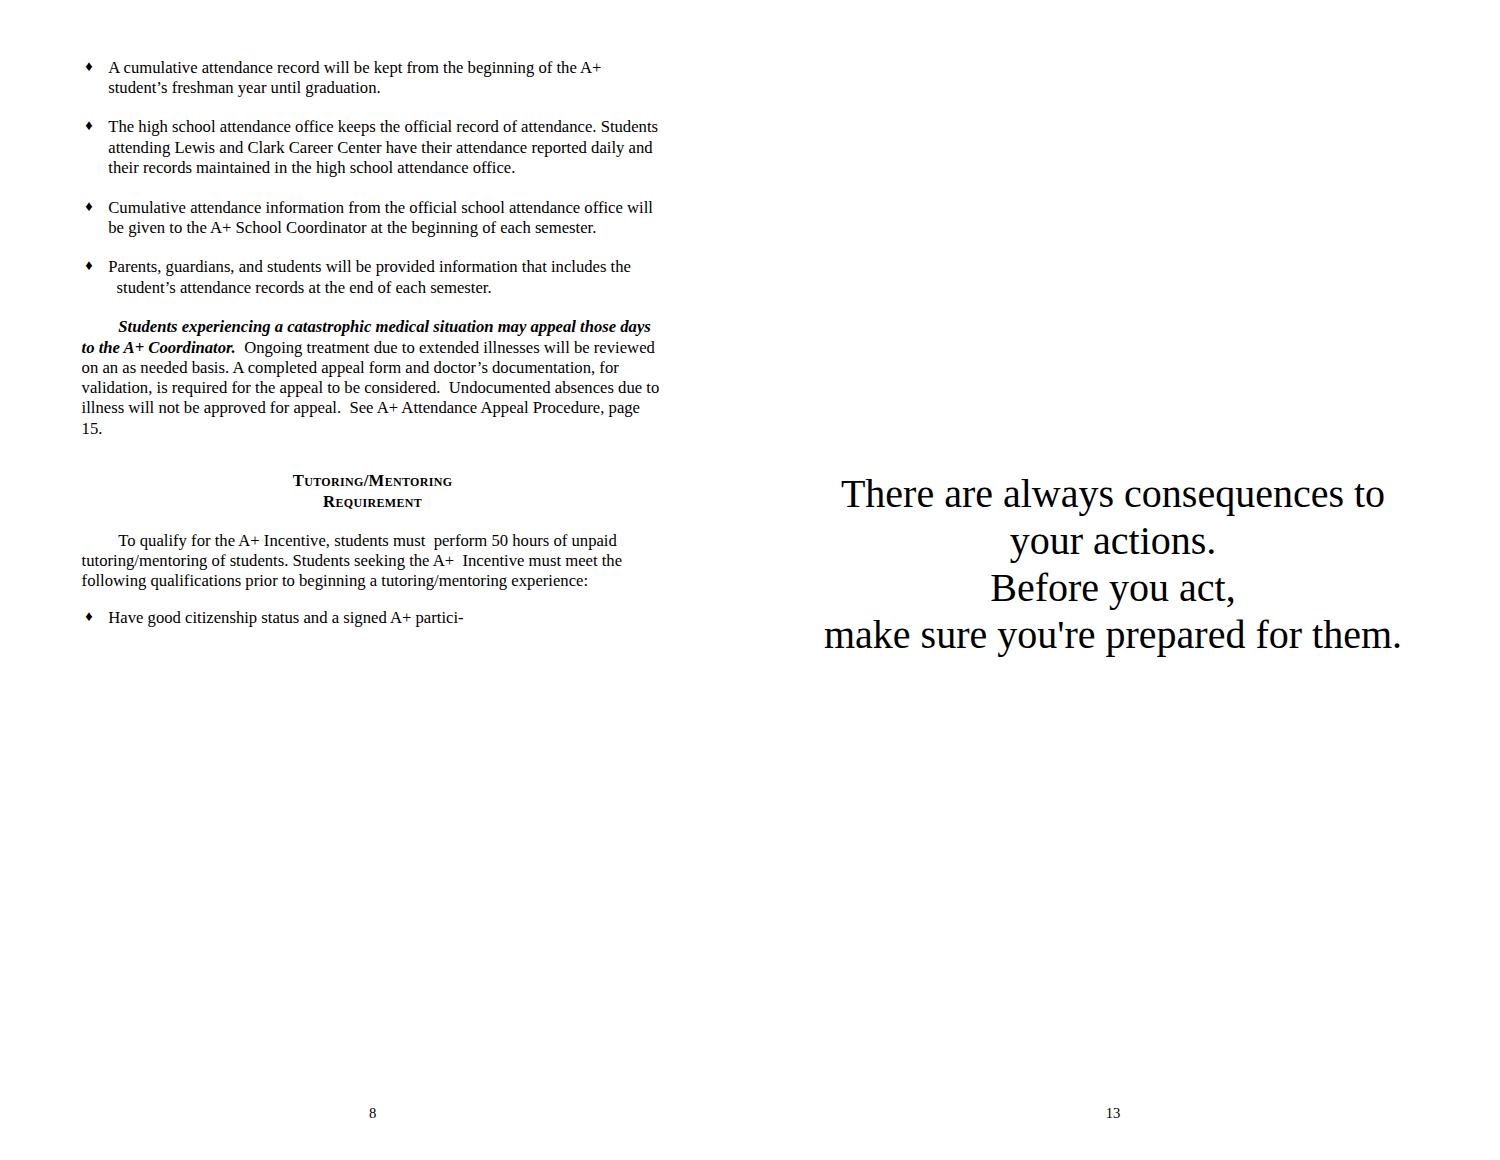A cumulative attendance record will be kept from the beginning of the A+ student’s freshman year until graduation.
The high school attendance office keeps the official record of attendance. Students attending Lewis and Clark Career Center have their attendance reported daily and their records maintained in the high school attendance office.
Cumulative attendance information from the official school attendance office will be given to the A+ School Coordinator at the beginning of each semester.
Parents, guardians, and students will be provided in­formation that includes the student’s attendance rec­ords at the end of each semester.
Students experiencing a catastrophic medical situa­tion may appeal those days to the A+ Coordinator. On­going treatment due to extended illnesses will be reviewed on an as needed basis. A completed appeal form and doc­tor’s documentation, for validation, is required for the ap­peal to be considered. Undocumented absences due to illness will not be approved for appeal. See A+ Attend­ance Appeal Procedure, page 15.
Tutoring/Mentoring
Requirement
To qualify for the A+ Incentive, students must per­form 50 hours of unpaid tutoring/mentoring of students. Students seeking the A+ Incentive must meet the follow­ing qualifications prior to beginning a tutoring/mentoring experience:
Have good citizenship status and a signed A+ partici-
8
There are always consequences to your actions.
Before you act,
make sure you're prepared for them.
13